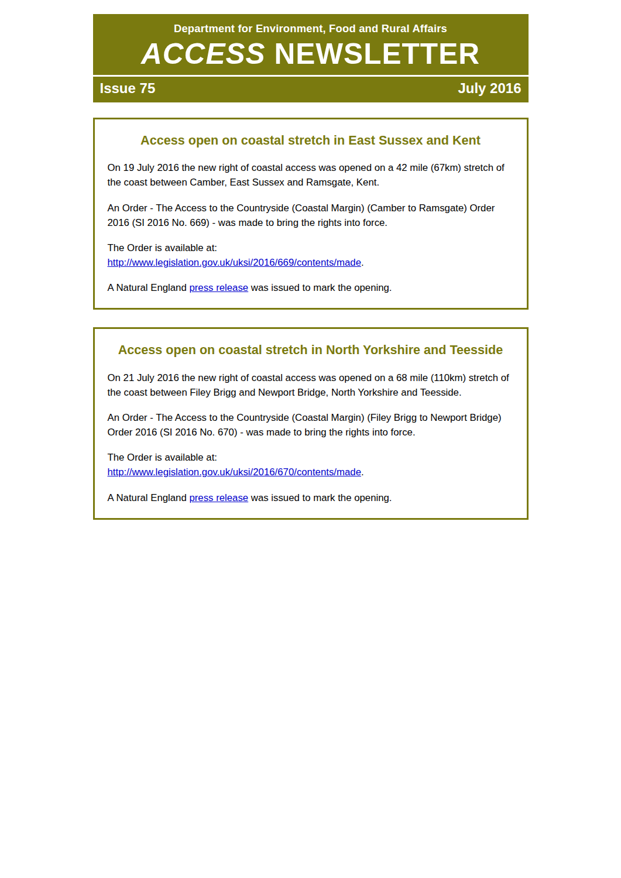Department for Environment, Food and Rural Affairs
ACCESS NEWSLETTER
Issue 75 July 2016
Access open on coastal stretch in East Sussex and Kent
On 19 July 2016 the new right of coastal access was opened on a 42 mile (67km) stretch of the coast between Camber, East Sussex and Ramsgate, Kent.
An Order - The Access to the Countryside (Coastal Margin) (Camber to Ramsgate) Order 2016 (SI 2016 No. 669) - was made to bring the rights into force.
The Order is available at:
http://www.legislation.gov.uk/uksi/2016/669/contents/made.
A Natural England press release was issued to mark the opening.
Access open on coastal stretch in North Yorkshire and Teesside
On 21 July 2016 the new right of coastal access was opened on a 68 mile (110km) stretch of the coast between Filey Brigg and Newport Bridge, North Yorkshire and Teesside.
An Order - The Access to the Countryside (Coastal Margin) (Filey Brigg to Newport Bridge) Order 2016 (SI 2016 No. 670) - was made to bring the rights into force.
The Order is available at:
http://www.legislation.gov.uk/uksi/2016/670/contents/made.
A Natural England press release was issued to mark the opening.